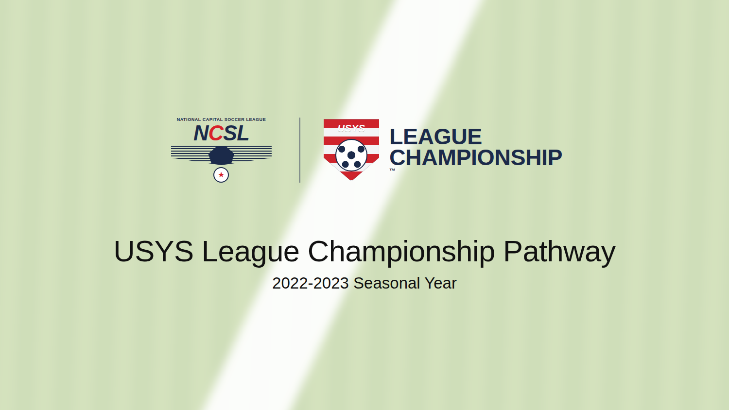National Capital Soccer League
NCSL
USYS
League Championship™
USYS League Championship Pathway
2022-2023 Seasonal Year